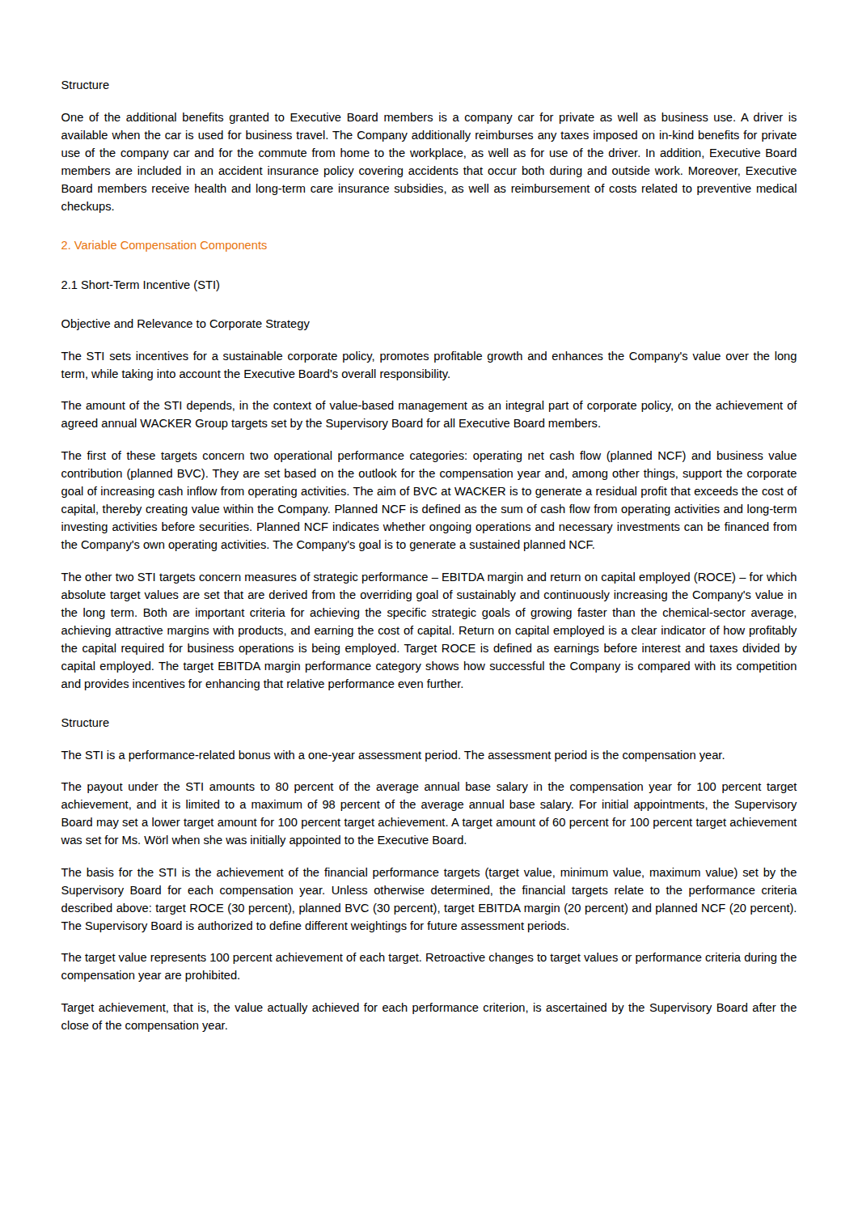Structure
One of the additional benefits granted to Executive Board members is a company car for private as well as business use. A driver is available when the car is used for business travel. The Company additionally reimburses any taxes imposed on in-kind benefits for private use of the company car and for the commute from home to the workplace, as well as for use of the driver. In addition, Executive Board members are included in an accident insurance policy covering accidents that occur both during and outside work. Moreover, Executive Board members receive health and long-term care insurance subsidies, as well as reimbursement of costs related to preventive medical checkups.
2. Variable Compensation Components
2.1 Short-Term Incentive (STI)
Objective and Relevance to Corporate Strategy
The STI sets incentives for a sustainable corporate policy, promotes profitable growth and enhances the Company's value over the long term, while taking into account the Executive Board's overall responsibility.
The amount of the STI depends, in the context of value-based management as an integral part of corporate policy, on the achievement of agreed annual WACKER Group targets set by the Supervisory Board for all Executive Board members.
The first of these targets concern two operational performance categories: operating net cash flow (planned NCF) and business value contribution (planned BVC). They are set based on the outlook for the compensation year and, among other things, support the corporate goal of increasing cash inflow from operating activities. The aim of BVC at WACKER is to generate a residual profit that exceeds the cost of capital, thereby creating value within the Company. Planned NCF is defined as the sum of cash flow from operating activities and long-term investing activities before securities. Planned NCF indicates whether ongoing operations and necessary investments can be financed from the Company's own operating activities. The Company's goal is to generate a sustained planned NCF.
The other two STI targets concern measures of strategic performance – EBITDA margin and return on capital employed (ROCE) – for which absolute target values are set that are derived from the overriding goal of sustainably and continuously increasing the Company's value in the long term. Both are important criteria for achieving the specific strategic goals of growing faster than the chemical-sector average, achieving attractive margins with products, and earning the cost of capital. Return on capital employed is a clear indicator of how profitably the capital required for business operations is being employed. Target ROCE is defined as earnings before interest and taxes divided by capital employed. The target EBITDA margin performance category shows how successful the Company is compared with its competition and provides incentives for enhancing that relative performance even further.
Structure
The STI is a performance-related bonus with a one-year assessment period. The assessment period is the compensation year.
The payout under the STI amounts to 80 percent of the average annual base salary in the compensation year for 100 percent target achievement, and it is limited to a maximum of 98 percent of the average annual base salary. For initial appointments, the Supervisory Board may set a lower target amount for 100 percent target achievement. A target amount of 60 percent for 100 percent target achievement was set for Ms. Wörl when she was initially appointed to the Executive Board.
The basis for the STI is the achievement of the financial performance targets (target value, minimum value, maximum value) set by the Supervisory Board for each compensation year. Unless otherwise determined, the financial targets relate to the performance criteria described above: target ROCE (30 percent), planned BVC (30 percent), target EBITDA margin (20 percent) and planned NCF (20 percent). The Supervisory Board is authorized to define different weightings for future assessment periods.
The target value represents 100 percent achievement of each target. Retroactive changes to target values or performance criteria during the compensation year are prohibited.
Target achievement, that is, the value actually achieved for each performance criterion, is ascertained by the Supervisory Board after the close of the compensation year.